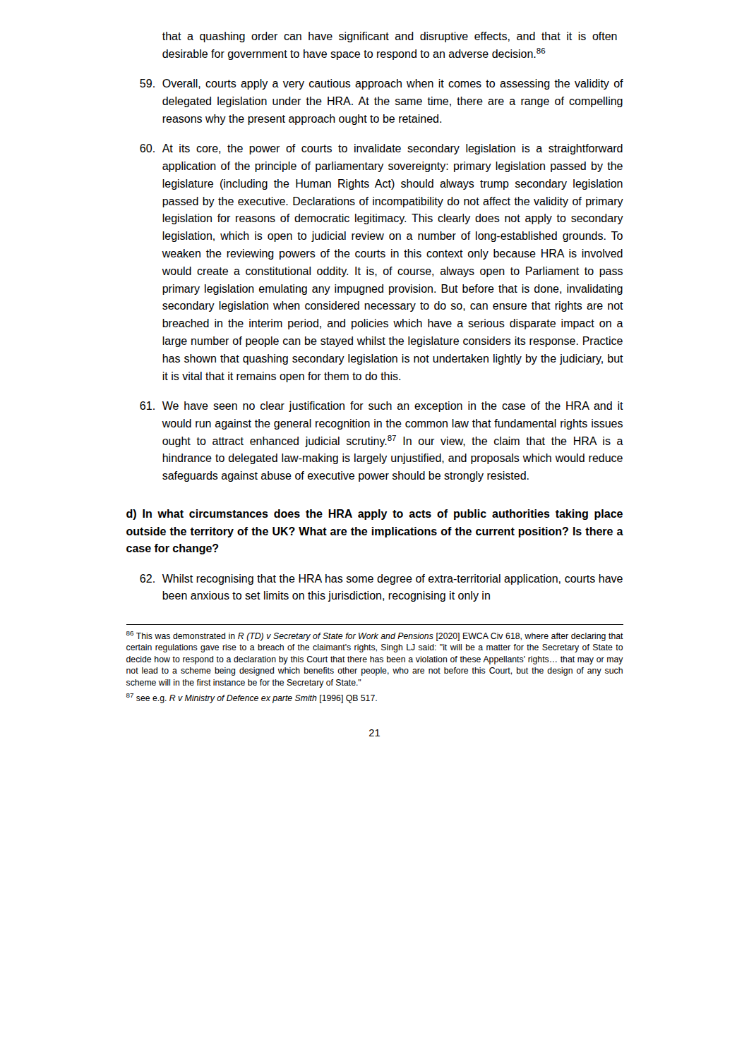that a quashing order can have significant and disruptive effects, and that it is often desirable for government to have space to respond to an adverse decision.86
59. Overall, courts apply a very cautious approach when it comes to assessing the validity of delegated legislation under the HRA. At the same time, there are a range of compelling reasons why the present approach ought to be retained.
60. At its core, the power of courts to invalidate secondary legislation is a straightforward application of the principle of parliamentary sovereignty: primary legislation passed by the legislature (including the Human Rights Act) should always trump secondary legislation passed by the executive. Declarations of incompatibility do not affect the validity of primary legislation for reasons of democratic legitimacy. This clearly does not apply to secondary legislation, which is open to judicial review on a number of long-established grounds. To weaken the reviewing powers of the courts in this context only because HRA is involved would create a constitutional oddity. It is, of course, always open to Parliament to pass primary legislation emulating any impugned provision. But before that is done, invalidating secondary legislation when considered necessary to do so, can ensure that rights are not breached in the interim period, and policies which have a serious disparate impact on a large number of people can be stayed whilst the legislature considers its response. Practice has shown that quashing secondary legislation is not undertaken lightly by the judiciary, but it is vital that it remains open for them to do this.
61. We have seen no clear justification for such an exception in the case of the HRA and it would run against the general recognition in the common law that fundamental rights issues ought to attract enhanced judicial scrutiny.87 In our view, the claim that the HRA is a hindrance to delegated law-making is largely unjustified, and proposals which would reduce safeguards against abuse of executive power should be strongly resisted.
d) In what circumstances does the HRA apply to acts of public authorities taking place outside the territory of the UK? What are the implications of the current position? Is there a case for change?
62. Whilst recognising that the HRA has some degree of extra-territorial application, courts have been anxious to set limits on this jurisdiction, recognising it only in
86 This was demonstrated in R (TD) v Secretary of State for Work and Pensions [2020] EWCA Civ 618, where after declaring that certain regulations gave rise to a breach of the claimant's rights, Singh LJ said: "it will be a matter for the Secretary of State to decide how to respond to a declaration by this Court that there has been a violation of these Appellants' rights… that may or may not lead to a scheme being designed which benefits other people, who are not before this Court, but the design of any such scheme will in the first instance be for the Secretary of State."
87 see e.g. R v Ministry of Defence ex parte Smith [1996] QB 517.
21